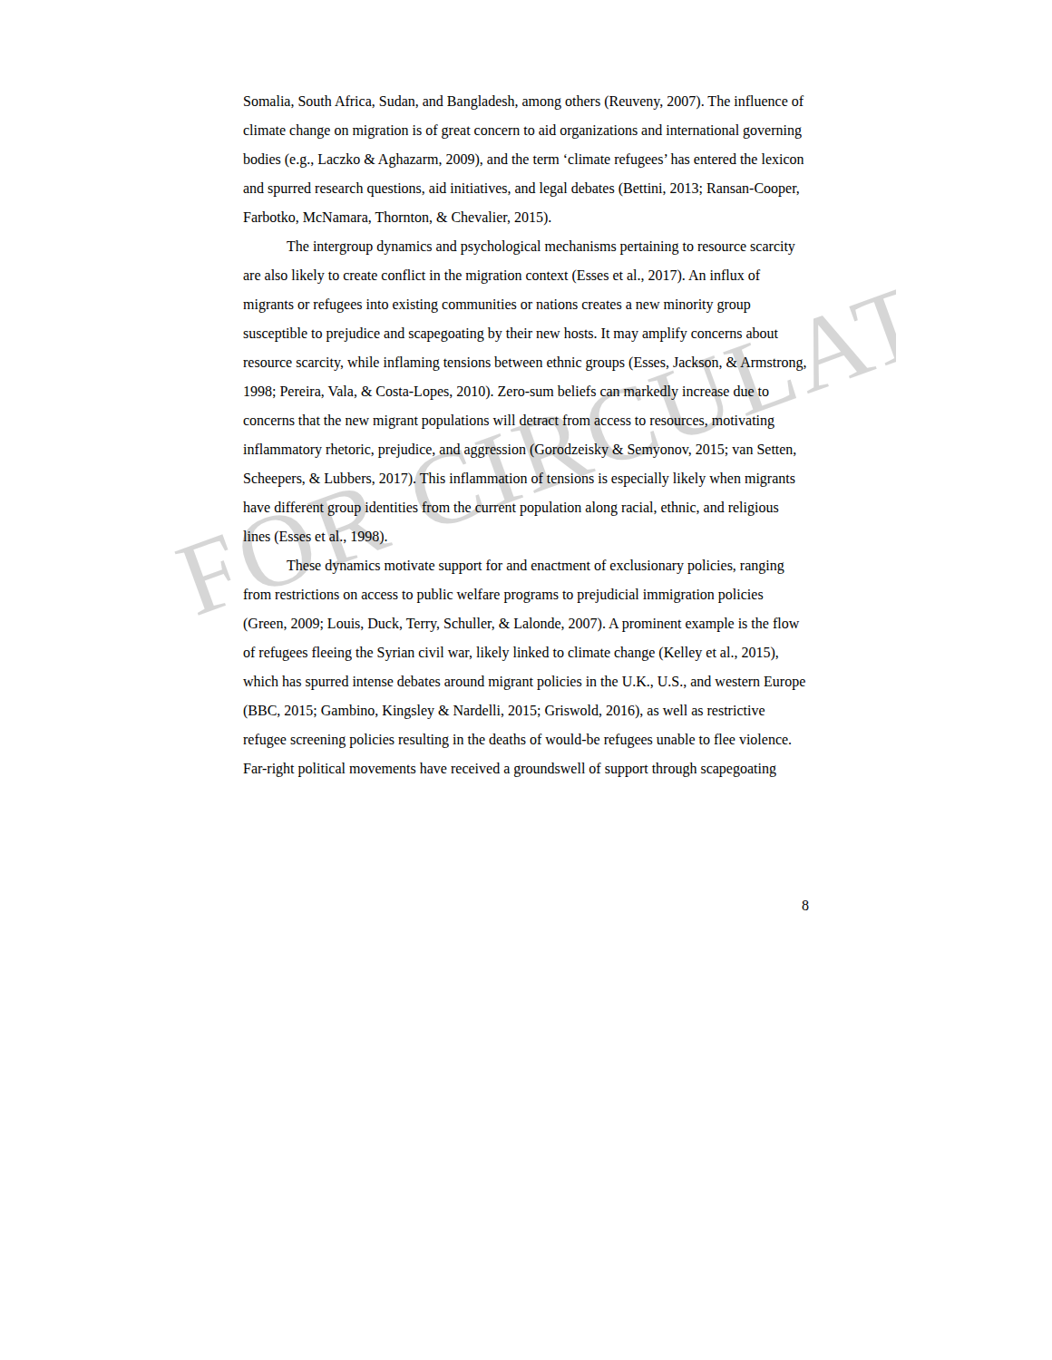NOT FOR CIRCULATION
Somalia, South Africa, Sudan, and Bangladesh, among others (Reuveny, 2007). The influence of climate change on migration is of great concern to aid organizations and international governing bodies (e.g., Laczko & Aghazarm, 2009), and the term ‘climate refugees’ has entered the lexicon and spurred research questions, aid initiatives, and legal debates (Bettini, 2013; Ransan-Cooper, Farbotko, McNamara, Thornton, & Chevalier, 2015).
The intergroup dynamics and psychological mechanisms pertaining to resource scarcity are also likely to create conflict in the migration context (Esses et al., 2017). An influx of migrants or refugees into existing communities or nations creates a new minority group susceptible to prejudice and scapegoating by their new hosts. It may amplify concerns about resource scarcity, while inflaming tensions between ethnic groups (Esses, Jackson, & Armstrong, 1998; Pereira, Vala, & Costa-Lopes, 2010). Zero-sum beliefs can markedly increase due to concerns that the new migrant populations will detract from access to resources, motivating inflammatory rhetoric, prejudice, and aggression (Gorodzeisky & Semyonov, 2015; van Setten, Scheepers, & Lubbers, 2017). This inflammation of tensions is especially likely when migrants have different group identities from the current population along racial, ethnic, and religious lines (Esses et al., 1998).
These dynamics motivate support for and enactment of exclusionary policies, ranging from restrictions on access to public welfare programs to prejudicial immigration policies (Green, 2009; Louis, Duck, Terry, Schuller, & Lalonde, 2007). A prominent example is the flow of refugees fleeing the Syrian civil war, likely linked to climate change (Kelley et al., 2015), which has spurred intense debates around migrant policies in the U.K., U.S., and western Europe (BBC, 2015; Gambino, Kingsley & Nardelli, 2015; Griswold, 2016), as well as restrictive refugee screening policies resulting in the deaths of would-be refugees unable to flee violence. Far-right political movements have received a groundswell of support through scapegoating
8